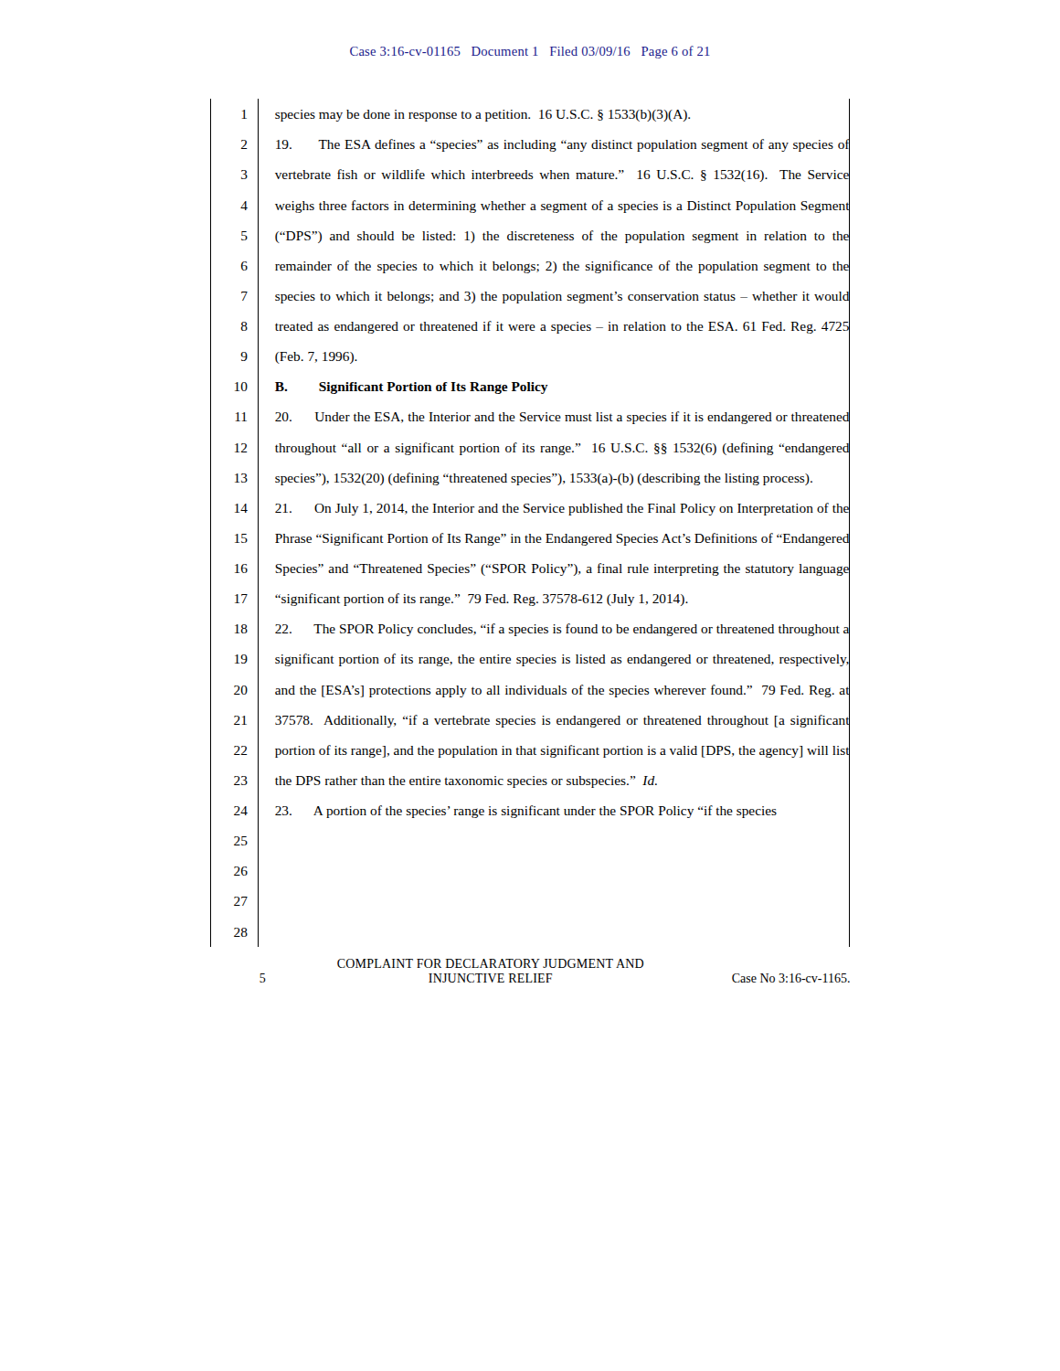Case 3:16-cv-01165 Document 1 Filed 03/09/16 Page 6 of 21
1
2
3
4
5
6
7
8
9
10
11
12
13
14
15
16
17
18
19
20
21
22
23
24
25
26
27
28
species may be done in response to a petition. 16 U.S.C. § 1533(b)(3)(A).
19. The ESA defines a “species” as including “any distinct population segment of any species of vertebrate fish or wildlife which interbreeds when mature.” 16 U.S.C. § 1532(16). The Service weighs three factors in determining whether a segment of a species is a Distinct Population Segment (“DPS”) and should be listed: 1) the discreteness of the population segment in relation to the remainder of the species to which it belongs; 2) the significance of the population segment to the species to which it belongs; and 3) the population segment’s conservation status – whether it would treated as endangered or threatened if it were a species – in relation to the ESA. 61 Fed. Reg. 4725 (Feb. 7, 1996).
B. Significant Portion of Its Range Policy
20. Under the ESA, the Interior and the Service must list a species if it is endangered or threatened throughout “all or a significant portion of its range.” 16 U.S.C. §§ 1532(6) (defining “endangered species”), 1532(20) (defining “threatened species”), 1533(a)-(b) (describing the listing process).
21. On July 1, 2014, the Interior and the Service published the Final Policy on Interpretation of the Phrase “Significant Portion of Its Range” in the Endangered Species Act’s Definitions of “Endangered Species” and “Threatened Species” (“SPOR Policy”), a final rule interpreting the statutory language “significant portion of its range.” 79 Fed. Reg. 37578-612 (July 1, 2014).
22. The SPOR Policy concludes, “if a species is found to be endangered or threatened throughout a significant portion of its range, the entire species is listed as endangered or threatened, respectively, and the [ESA’s] protections apply to all individuals of the species wherever found.” 79 Fed. Reg. at 37578. Additionally, “if a vertebrate species is endangered or threatened throughout [a significant portion of its range], and the population in that significant portion is a valid [DPS, the agency] will list the DPS rather than the entire taxonomic species or subspecies.” Id.
23. A portion of the species’ range is significant under the SPOR Policy “if the species
5
Complaint for Declaratory Judgment and Injunctive Relief
Case No 3:16-cv-1165.